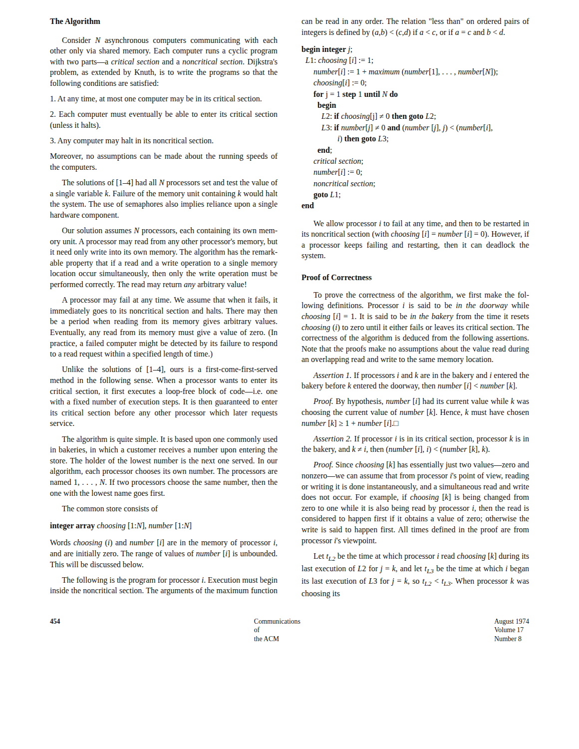The Algorithm
Consider N asynchronous computers communicating with each other only via shared memory. Each computer runs a cyclic program with two parts—a critical section and a noncritical section. Dijkstra's problem, as extended by Knuth, is to write the programs so that the following conditions are satisfied:
1. At any time, at most one computer may be in its critical section.
2. Each computer must eventually be able to enter its critical section (unless it halts).
3. Any computer may halt in its noncritical section.
Moreover, no assumptions can be made about the running speeds of the computers.
The solutions of [1–4] had all N processors set and test the value of a single variable k. Failure of the memory unit containing k would halt the system. The use of semaphores also implies reliance upon a single hardware component.
Our solution assumes N processors, each containing its own memory unit. A processor may read from any other processor's memory, but it need only write into its own memory. The algorithm has the remarkable property that if a read and a write operation to a single memory location occur simultaneously, then only the write operation must be performed correctly. The read may return any arbitrary value!
A processor may fail at any time. We assume that when it fails, it immediately goes to its noncritical section and halts. There may then be a period when reading from its memory gives arbitrary values. Eventually, any read from its memory must give a value of zero. (In practice, a failed computer might be detected by its failure to respond to a read request within a specified length of time.)
Unlike the solutions of [1–4], ours is a first-come-first-served method in the following sense. When a processor wants to enter its critical section, it first executes a loop-free block of code—i.e. one with a fixed number of execution steps. It is then guaranteed to enter its critical section before any other processor which later requests service.
The algorithm is quite simple. It is based upon one commonly used in bakeries, in which a customer receives a number upon entering the store. The holder of the lowest number is the next one served. In our algorithm, each processor chooses its own number. The processors are named 1, . . . , N. If two processors choose the same number, then the one with the lowest name goes first.
The common store consists of
integer array choosing [1:N], number [1:N]
Words choosing (i) and number [i] are in the memory of processor i, and are initially zero. The range of values of number [i] is unbounded. This will be discussed below.
The following is the program for processor i. Execution must begin inside the noncritical section. The arguments of the maximum function can be read in any order. The relation "less than" on ordered pairs of integers is defined by (a,b) < (c,d) if a < c, or if a = c and b < d.
begin integer j; L1: choosing [i] := 1; number[i] := 1 + maximum (number[1], . . . , number[N]); choosing[i] := 0; for j = 1 step 1 until N do begin L2: if choosing[j] ≠ 0 then goto L2; L3: if number[j] ≠ 0 and (number [j], j) < (number[i], i) then goto L3; end; critical section; number[i] := 0; noncritical section; goto L1; end
We allow processor i to fail at any time, and then to be restarted in its noncritical section (with choosing [i] = number [i] = 0). However, if a processor keeps failing and restarting, then it can deadlock the system.
Proof of Correctness
To prove the correctness of the algorithm, we first make the following definitions. Processor i is said to be in the doorway while choosing [i] = 1. It is said to be in the bakery from the time it resets choosing (i) to zero until it either fails or leaves its critical section. The correctness of the algorithm is deduced from the following assertions. Note that the proofs make no assumptions about the value read during an overlapping read and write to the same memory location.
Assertion 1. If processors i and k are in the bakery and i entered the bakery before k entered the doorway, then number [i] < number [k].
Proof. By hypothesis, number [i] had its current value while k was choosing the current value of number [k]. Hence, k must have chosen number [k] ≥ 1 + number [i].□
Assertion 2. If processor i is in its critical section, processor k is in the bakery, and k ≠ i, then (number [i], i) < (number [k], k).
Proof. Since choosing [k] has essentially just two values—zero and nonzero—we can assume that from processor i's point of view, reading or writing it is done instantaneously, and a simultaneous read and write does not occur. For example, if choosing [k] is being changed from zero to one while it is also being read by processor i, then the read is considered to happen first if it obtains a value of zero; otherwise the write is said to happen first. All times defined in the proof are from processor i's viewpoint.
Let tL2 be the time at which processor i read choosing [k] during its last execution of L2 for j = k, and let tL3 be the time at which i began its last execution of L3 for j = k, so tL2 < tL3. When processor k was choosing its
454
Communications
of
the ACM
August 1974
Volume 17
Number 8